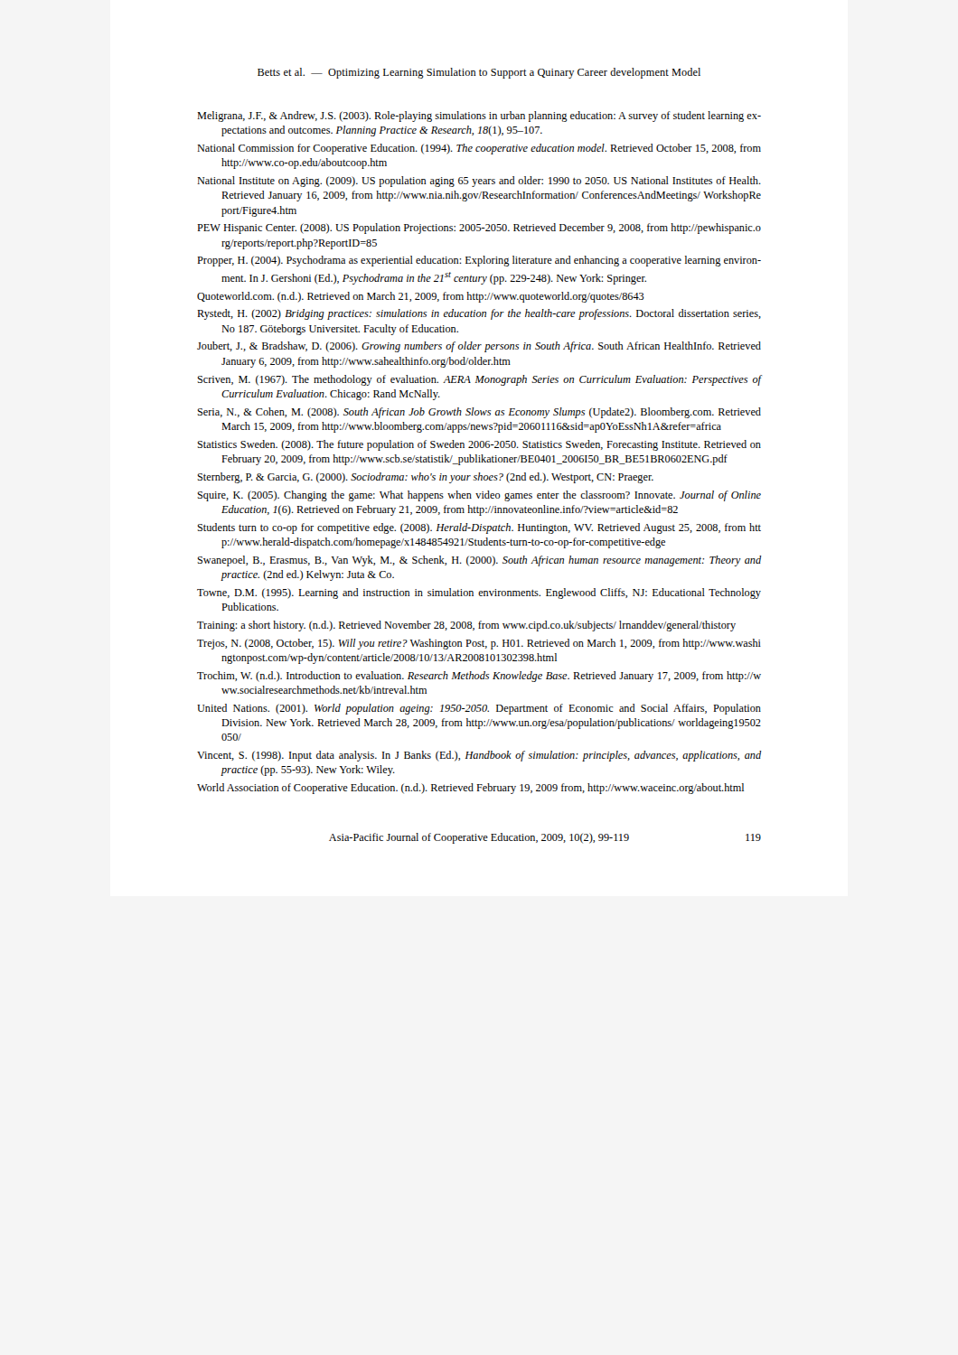Betts et al. — Optimizing Learning Simulation to Support a Quinary Career development Model
Meligrana, J.F., & Andrew, J.S. (2003). Role-playing simulations in urban planning education: A survey of student learning expectations and outcomes. Planning Practice & Research, 18(1), 95–107.
National Commission for Cooperative Education. (1994). The cooperative education model. Retrieved October 15, 2008, from http://www.co-op.edu/aboutcoop.htm
National Institute on Aging. (2009). US population aging 65 years and older: 1990 to 2050. US National Institutes of Health. Retrieved January 16, 2009, from http://www.nia.nih.gov/ResearchInformation/ ConferencesAndMeetings/ WorkshopReport/Figure4.htm
PEW Hispanic Center. (2008). US Population Projections: 2005-2050. Retrieved December 9, 2008, from http://pewhispanic.org/reports/report.php?ReportID=85
Propper, H. (2004). Psychodrama as experiential education: Exploring literature and enhancing a cooperative learning environment. In J. Gershoni (Ed.), Psychodrama in the 21st century (pp. 229-248). New York: Springer.
Quoteworld.com. (n.d.). Retrieved on March 21, 2009, from http://www.quoteworld.org/quotes/8643
Rystedt, H. (2002) Bridging practices: simulations in education for the health-care professions. Doctoral dissertation series, No 187. Göteborgs Universitet. Faculty of Education.
Joubert, J., & Bradshaw, D. (2006). Growing numbers of older persons in South Africa. South African HealthInfo. Retrieved January 6, 2009, from http://www.sahealthinfo.org/bod/older.htm
Scriven, M. (1967). The methodology of evaluation. AERA Monograph Series on Curriculum Evaluation: Perspectives of Curriculum Evaluation. Chicago: Rand McNally.
Seria, N., & Cohen, M. (2008). South African Job Growth Slows as Economy Slumps (Update2). Bloomberg.com. Retrieved March 15, 2009, from http://www.bloomberg.com/apps/news?pid=20601116&sid=ap0YoEssNh1A&refer=africa
Statistics Sweden. (2008). The future population of Sweden 2006-2050. Statistics Sweden, Forecasting Institute. Retrieved on February 20, 2009, from http://www.scb.se/statistik/_publikationer/BE0401_2006I50_BR_BE51BR0602ENG.pdf
Sternberg, P. & Garcia, G. (2000). Sociodrama: who's in your shoes? (2nd ed.). Westport, CN: Praeger.
Squire, K. (2005). Changing the game: What happens when video games enter the classroom? Innovate. Journal of Online Education, 1(6). Retrieved on February 21, 2009, from http://innovateonline.info/?view=article&id=82
Students turn to co-op for competitive edge. (2008). Herald-Dispatch. Huntington, WV. Retrieved August 25, 2008, from http://www.herald-dispatch.com/homepage/x1484854921/Students-turn-to-co-op-for-competitive-edge
Swanepoel, B., Erasmus, B., Van Wyk, M., & Schenk, H. (2000). South African human resource management: Theory and practice. (2nd ed.) Kelwyn: Juta & Co.
Towne, D.M. (1995). Learning and instruction in simulation environments. Englewood Cliffs, NJ: Educational Technology Publications.
Training: a short history. (n.d.). Retrieved November 28, 2008, from www.cipd.co.uk/subjects/ lrnanddev/general/thistory
Trejos, N. (2008, October, 15). Will you retire? Washington Post, p. H01. Retrieved on March 1, 2009, from http://www.washingtonpost.com/wp-dyn/content/article/2008/10/13/AR2008101302398.html
Trochim, W. (n.d.). Introduction to evaluation. Research Methods Knowledge Base. Retrieved January 17, 2009, from http://www.socialresearchmethods.net/kb/intreval.htm
United Nations. (2001). World population ageing: 1950-2050. Department of Economic and Social Affairs, Population Division. New York. Retrieved March 28, 2009, from http://www.un.org/esa/population/publications/ worldageing19502050/
Vincent, S. (1998). Input data analysis. In J Banks (Ed.), Handbook of simulation: principles, advances, applications, and practice (pp. 55-93). New York: Wiley.
World Association of Cooperative Education. (n.d.). Retrieved February 19, 2009 from, http://www.waceinc.org/about.html
Asia-Pacific Journal of Cooperative Education, 2009, 10(2), 99-119 119